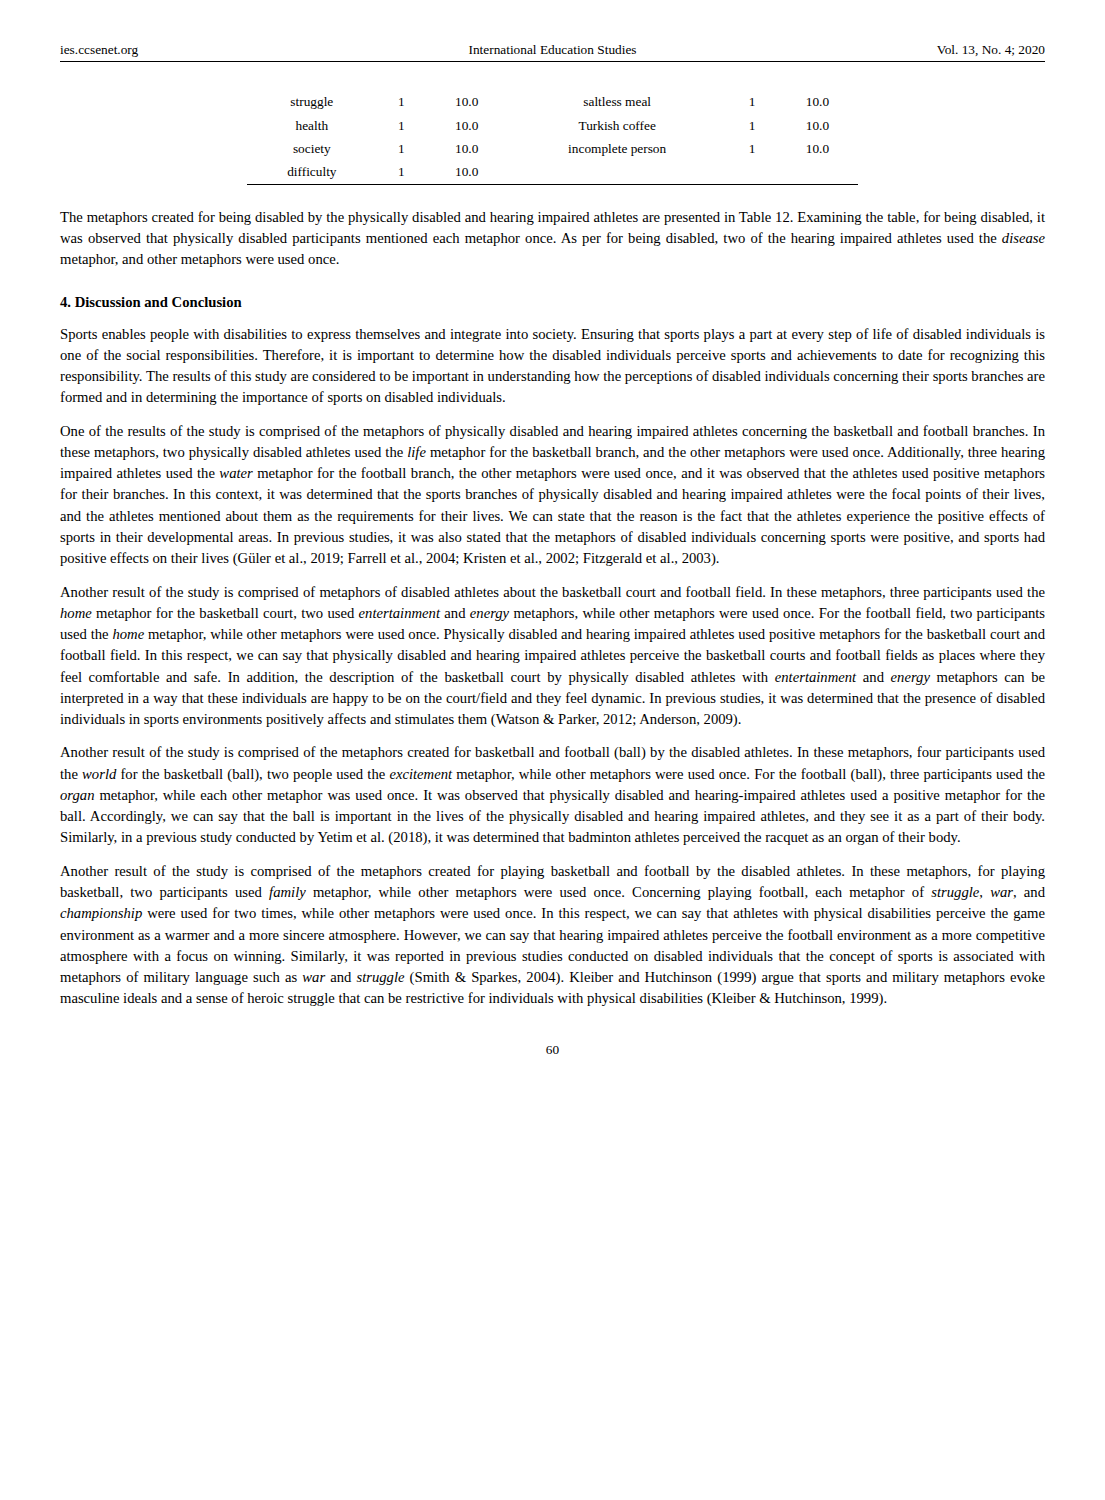ies.ccsenet.org
International Education Studies
Vol. 13, No. 4; 2020
| struggle | 1 | 10.0 | saltless meal | 1 | 10.0 |
| health | 1 | 10.0 | Turkish coffee | 1 | 10.0 |
| society | 1 | 10.0 | incomplete person | 1 | 10.0 |
| difficulty | 1 | 10.0 | | | |
The metaphors created for being disabled by the physically disabled and hearing impaired athletes are presented in Table 12. Examining the table, for being disabled, it was observed that physically disabled participants mentioned each metaphor once. As per for being disabled, two of the hearing impaired athletes used the disease metaphor, and other metaphors were used once.
4. Discussion and Conclusion
Sports enables people with disabilities to express themselves and integrate into society. Ensuring that sports plays a part at every step of life of disabled individuals is one of the social responsibilities. Therefore, it is important to determine how the disabled individuals perceive sports and achievements to date for recognizing this responsibility. The results of this study are considered to be important in understanding how the perceptions of disabled individuals concerning their sports branches are formed and in determining the importance of sports on disabled individuals.
One of the results of the study is comprised of the metaphors of physically disabled and hearing impaired athletes concerning the basketball and football branches. In these metaphors, two physically disabled athletes used the life metaphor for the basketball branch, and the other metaphors were used once. Additionally, three hearing impaired athletes used the water metaphor for the football branch, the other metaphors were used once, and it was observed that the athletes used positive metaphors for their branches. In this context, it was determined that the sports branches of physically disabled and hearing impaired athletes were the focal points of their lives, and the athletes mentioned about them as the requirements for their lives. We can state that the reason is the fact that the athletes experience the positive effects of sports in their developmental areas. In previous studies, it was also stated that the metaphors of disabled individuals concerning sports were positive, and sports had positive effects on their lives (Güler et al., 2019; Farrell et al., 2004; Kristen et al., 2002; Fitzgerald et al., 2003).
Another result of the study is comprised of metaphors of disabled athletes about the basketball court and football field. In these metaphors, three participants used the home metaphor for the basketball court, two used entertainment and energy metaphors, while other metaphors were used once. For the football field, two participants used the home metaphor, while other metaphors were used once. Physically disabled and hearing impaired athletes used positive metaphors for the basketball court and football field. In this respect, we can say that physically disabled and hearing impaired athletes perceive the basketball courts and football fields as places where they feel comfortable and safe. In addition, the description of the basketball court by physically disabled athletes with entertainment and energy metaphors can be interpreted in a way that these individuals are happy to be on the court/field and they feel dynamic. In previous studies, it was determined that the presence of disabled individuals in sports environments positively affects and stimulates them (Watson & Parker, 2012; Anderson, 2009).
Another result of the study is comprised of the metaphors created for basketball and football (ball) by the disabled athletes. In these metaphors, four participants used the world for the basketball (ball), two people used the excitement metaphor, while other metaphors were used once. For the football (ball), three participants used the organ metaphor, while each other metaphor was used once. It was observed that physically disabled and hearing-impaired athletes used a positive metaphor for the ball. Accordingly, we can say that the ball is important in the lives of the physically disabled and hearing impaired athletes, and they see it as a part of their body. Similarly, in a previous study conducted by Yetim et al. (2018), it was determined that badminton athletes perceived the racquet as an organ of their body.
Another result of the study is comprised of the metaphors created for playing basketball and football by the disabled athletes. In these metaphors, for playing basketball, two participants used family metaphor, while other metaphors were used once. Concerning playing football, each metaphor of struggle, war, and championship were used for two times, while other metaphors were used once. In this respect, we can say that athletes with physical disabilities perceive the game environment as a warmer and a more sincere atmosphere. However, we can say that hearing impaired athletes perceive the football environment as a more competitive atmosphere with a focus on winning. Similarly, it was reported in previous studies conducted on disabled individuals that the concept of sports is associated with metaphors of military language such as war and struggle (Smith & Sparkes, 2004). Kleiber and Hutchinson (1999) argue that sports and military metaphors evoke masculine ideals and a sense of heroic struggle that can be restrictive for individuals with physical disabilities (Kleiber & Hutchinson, 1999).
60